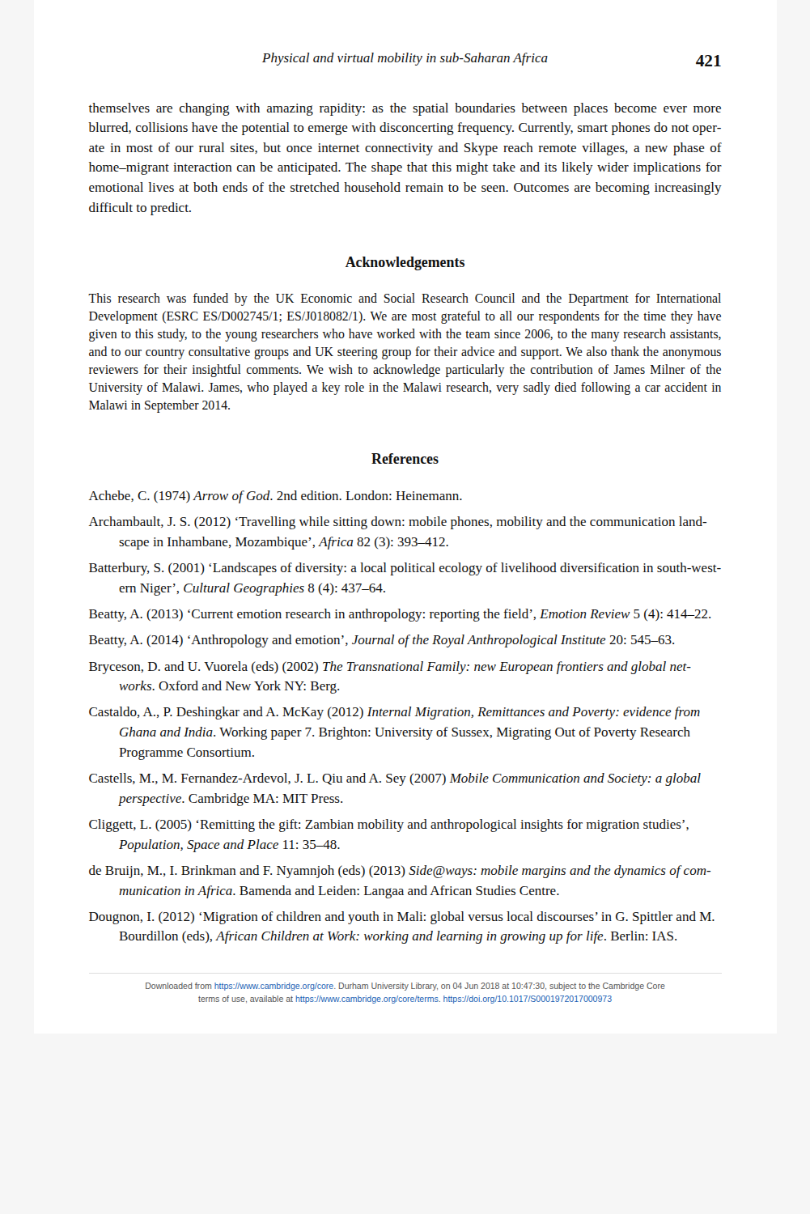Physical and virtual mobility in sub-Saharan Africa 421
themselves are changing with amazing rapidity: as the spatial boundaries between places become ever more blurred, collisions have the potential to emerge with disconcerting frequency. Currently, smart phones do not operate in most of our rural sites, but once internet connectivity and Skype reach remote villages, a new phase of home–migrant interaction can be anticipated. The shape that this might take and its likely wider implications for emotional lives at both ends of the stretched household remain to be seen. Outcomes are becoming increasingly difficult to predict.
Acknowledgements
This research was funded by the UK Economic and Social Research Council and the Department for International Development (ESRC ES/D002745/1; ES/J018082/1). We are most grateful to all our respondents for the time they have given to this study, to the young researchers who have worked with the team since 2006, to the many research assistants, and to our country consultative groups and UK steering group for their advice and support. We also thank the anonymous reviewers for their insightful comments. We wish to acknowledge particularly the contribution of James Milner of the University of Malawi. James, who played a key role in the Malawi research, very sadly died following a car accident in Malawi in September 2014.
References
Achebe, C. (1974) Arrow of God. 2nd edition. London: Heinemann.
Archambault, J. S. (2012) ‘Travelling while sitting down: mobile phones, mobility and the communication landscape in Inhambane, Mozambique’, Africa 82 (3): 393–412.
Batterbury, S. (2001) ‘Landscapes of diversity: a local political ecology of livelihood diversification in south-western Niger’, Cultural Geographies 8 (4): 437–64.
Beatty, A. (2013) ‘Current emotion research in anthropology: reporting the field’, Emotion Review 5 (4): 414–22.
Beatty, A. (2014) ‘Anthropology and emotion’, Journal of the Royal Anthropological Institute 20: 545–63.
Bryceson, D. and U. Vuorela (eds) (2002) The Transnational Family: new European frontiers and global networks. Oxford and New York NY: Berg.
Castaldo, A., P. Deshingkar and A. McKay (2012) Internal Migration, Remittances and Poverty: evidence from Ghana and India. Working paper 7. Brighton: University of Sussex, Migrating Out of Poverty Research Programme Consortium.
Castells, M., M. Fernandez-Ardevol, J. L. Qiu and A. Sey (2007) Mobile Communication and Society: a global perspective. Cambridge MA: MIT Press.
Cliggett, L. (2005) ‘Remitting the gift: Zambian mobility and anthropological insights for migration studies’, Population, Space and Place 11: 35–48.
de Bruijn, M., I. Brinkman and F. Nyamnjoh (eds) (2013) Side@ways: mobile margins and the dynamics of communication in Africa. Bamenda and Leiden: Langaa and African Studies Centre.
Dougnon, I. (2012) ‘Migration of children and youth in Mali: global versus local discourses’ in G. Spittler and M. Bourdillon (eds), African Children at Work: working and learning in growing up for life. Berlin: IAS.
Downloaded from https://www.cambridge.org/core. Durham University Library, on 04 Jun 2018 at 10:47:30, subject to the Cambridge Core
terms of use, available at https://www.cambridge.org/core/terms. https://doi.org/10.1017/S0001972017000973